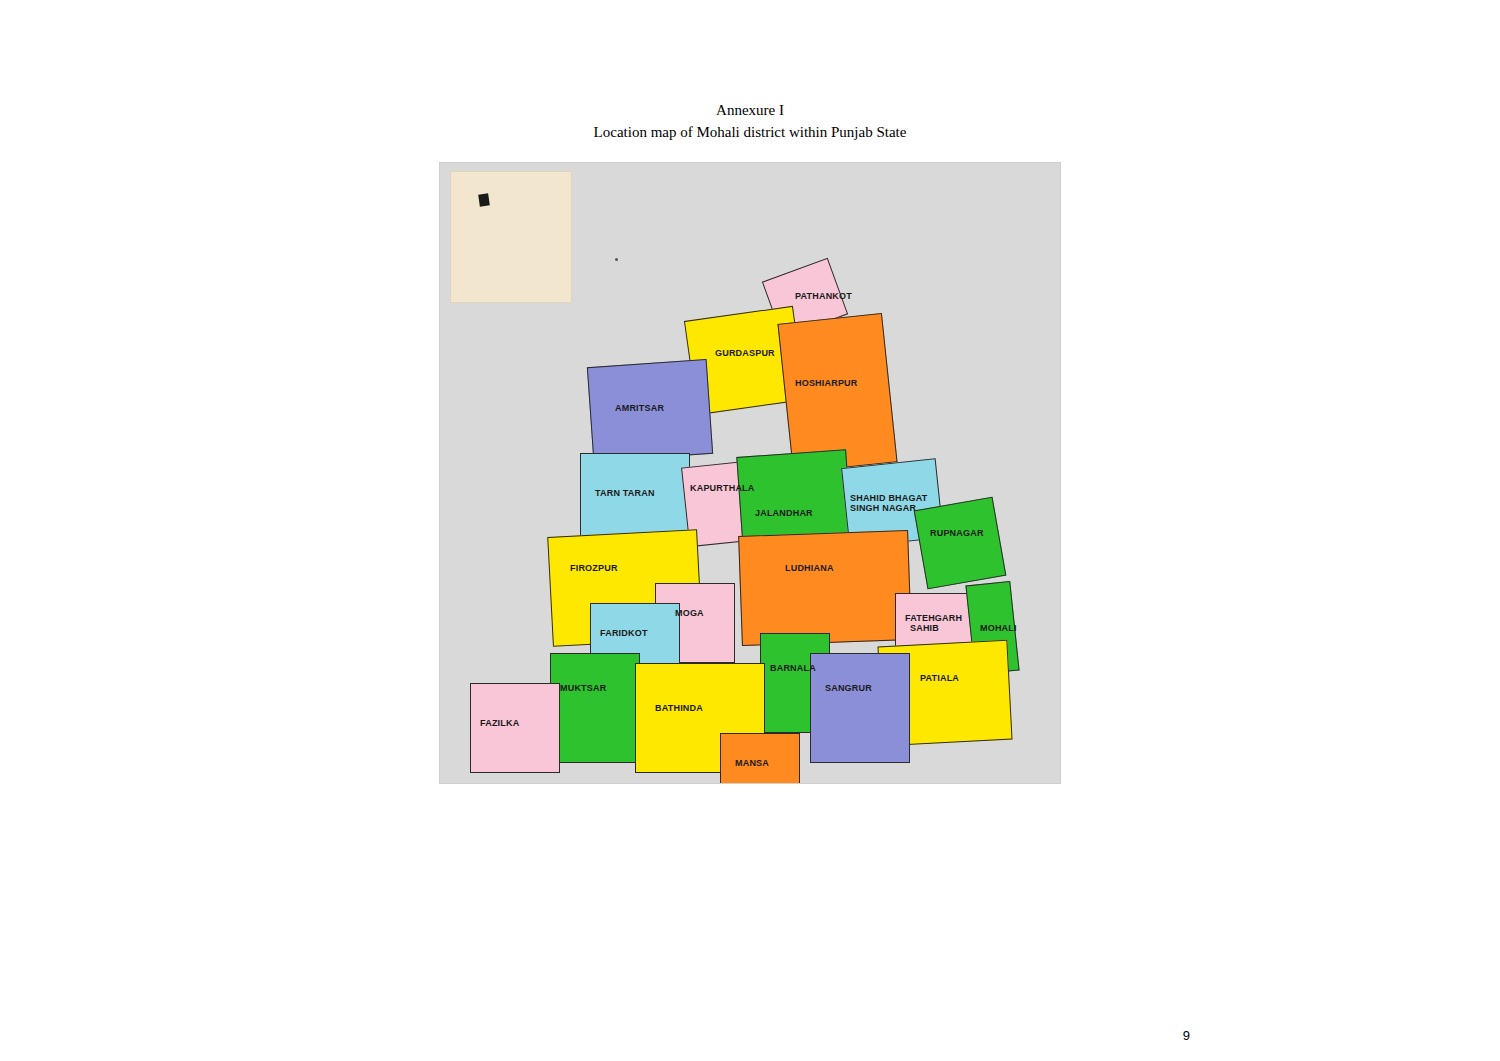Annexure I
Location map of Mohali district within Punjab State
PATHANKOT GURDASPUR AMRITSAR HOSHIARPUR TARN TARAN KAPURTHALA JALANDHAR SHAHID BHAGAT SINGH NAGAR RUPNAGAR FIROZPUR LUDHIANA MOGA FARIDKOT FATEHGARH SAHIB MOHALI BARNALA PATIALA MUKTSAR BATHINDA SANGRUR FAZILKA MANSA
9